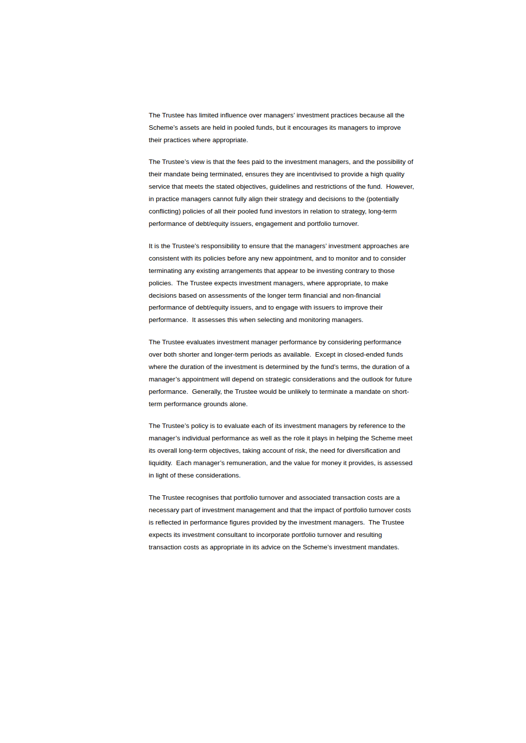The Trustee has limited influence over managers’ investment practices because all the Scheme’s assets are held in pooled funds, but it encourages its managers to improve their practices where appropriate.
The Trustee’s view is that the fees paid to the investment managers, and the possibility of their mandate being terminated, ensures they are incentivised to provide a high quality service that meets the stated objectives, guidelines and restrictions of the fund. However, in practice managers cannot fully align their strategy and decisions to the (potentially conflicting) policies of all their pooled fund investors in relation to strategy, long-term performance of debt/equity issuers, engagement and portfolio turnover.
It is the Trustee’s responsibility to ensure that the managers’ investment approaches are consistent with its policies before any new appointment, and to monitor and to consider terminating any existing arrangements that appear to be investing contrary to those policies. The Trustee expects investment managers, where appropriate, to make decisions based on assessments of the longer term financial and non-financial performance of debt/equity issuers, and to engage with issuers to improve their performance. It assesses this when selecting and monitoring managers.
The Trustee evaluates investment manager performance by considering performance over both shorter and longer-term periods as available. Except in closed-ended funds where the duration of the investment is determined by the fund’s terms, the duration of a manager’s appointment will depend on strategic considerations and the outlook for future performance. Generally, the Trustee would be unlikely to terminate a mandate on short-term performance grounds alone.
The Trustee’s policy is to evaluate each of its investment managers by reference to the manager’s individual performance as well as the role it plays in helping the Scheme meet its overall long-term objectives, taking account of risk, the need for diversification and liquidity. Each manager’s remuneration, and the value for money it provides, is assessed in light of these considerations.
The Trustee recognises that portfolio turnover and associated transaction costs are a necessary part of investment management and that the impact of portfolio turnover costs is reflected in performance figures provided by the investment managers. The Trustee expects its investment consultant to incorporate portfolio turnover and resulting transaction costs as appropriate in its advice on the Scheme’s investment mandates.